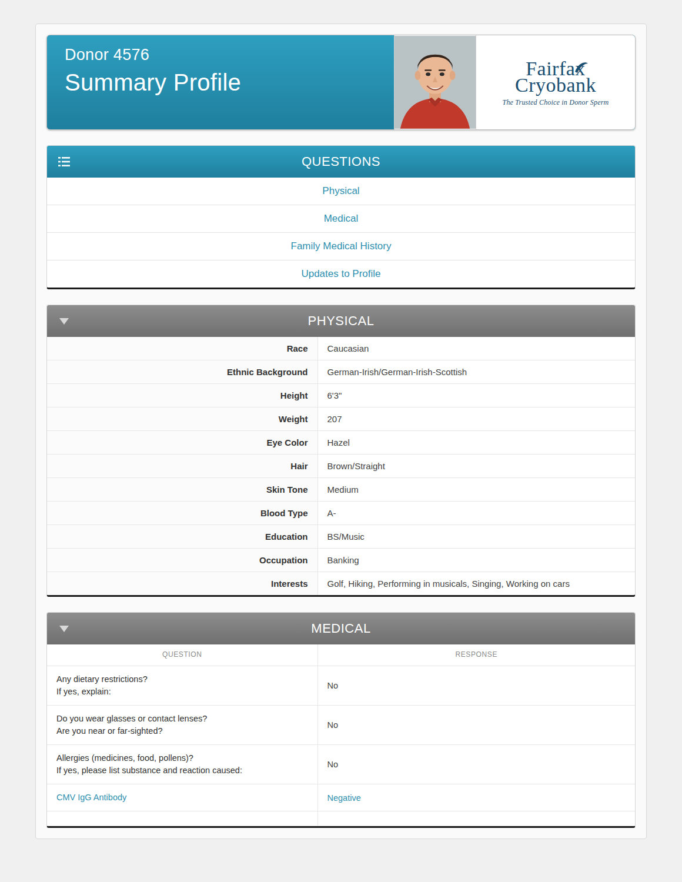Donor 4576
Summary Profile
Fairfax
Cryobank
The Trusted Choice in Donor Sperm
QUESTIONS
Physical
Medical
Family Medical History
Updates to Profile
PHYSICAL
| Race | Caucasian |
| Ethnic Background | German-Irish/German-Irish-Scottish |
| Height | 6'3" |
| Weight | 207 |
| Eye Color | Hazel |
| Hair | Brown/Straight |
| Skin Tone | Medium |
| Blood Type | A- |
| Education | BS/Music |
| Occupation | Banking |
| Interests | Golf, Hiking, Performing in musicals, Singing, Working on cars |
MEDICAL
| QUESTION | RESPONSE |
| --- | --- |
| Any dietary restrictions? If yes, explain: | No |
| Do you wear glasses or contact lenses? Are you near or far-sighted? | No |
| Allergies (medicines, food, pollens)? If yes, please list substance and reaction caused: | No |
| CMV IgG Antibody | Negative |